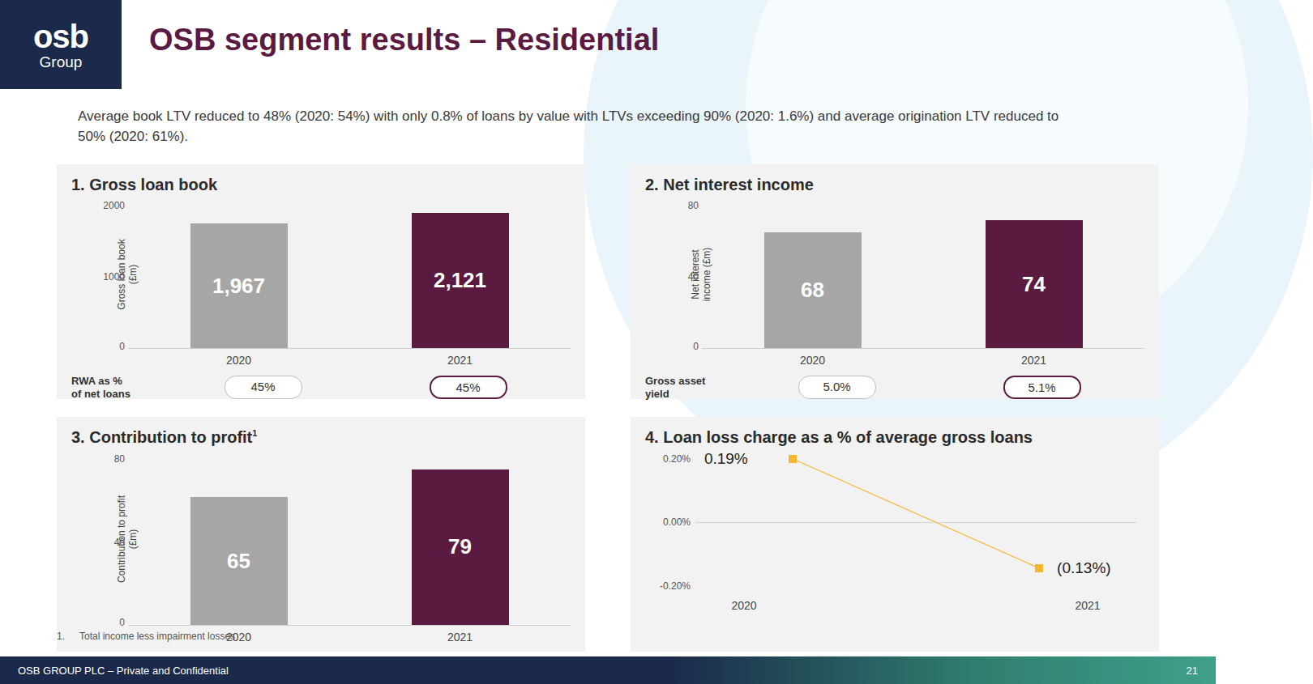osb
Group
OSB segment results – Residential
Average book LTV reduced to 48% (2020: 54%) with only 0.8% of loans by value with LTVs exceeding 90% (2020: 1.6%) and average origination LTV reduced to 50% (2020: 61%).
1. Gross loan book
Gross loan book
(£m)
2000 1000 0
1,967
2,121
20202021
RWA as %
of net loans
45%
45%
2. Net interest income
Net interest
income (£m)
80 40 0
68
74
20202021
Gross asset
yield
5.0%
5.1%
3. Contribution to profit1
Contribution to profit
(£m)
80 40 0
65
79
20202021
4. Loan loss charge as a % of average gross loans
0.20% 0.00% -0.20%
0.19%
(0.13%)
20202021
1. Total income less impairment losses
OSB GROUP PLC – Private and Confidential
21